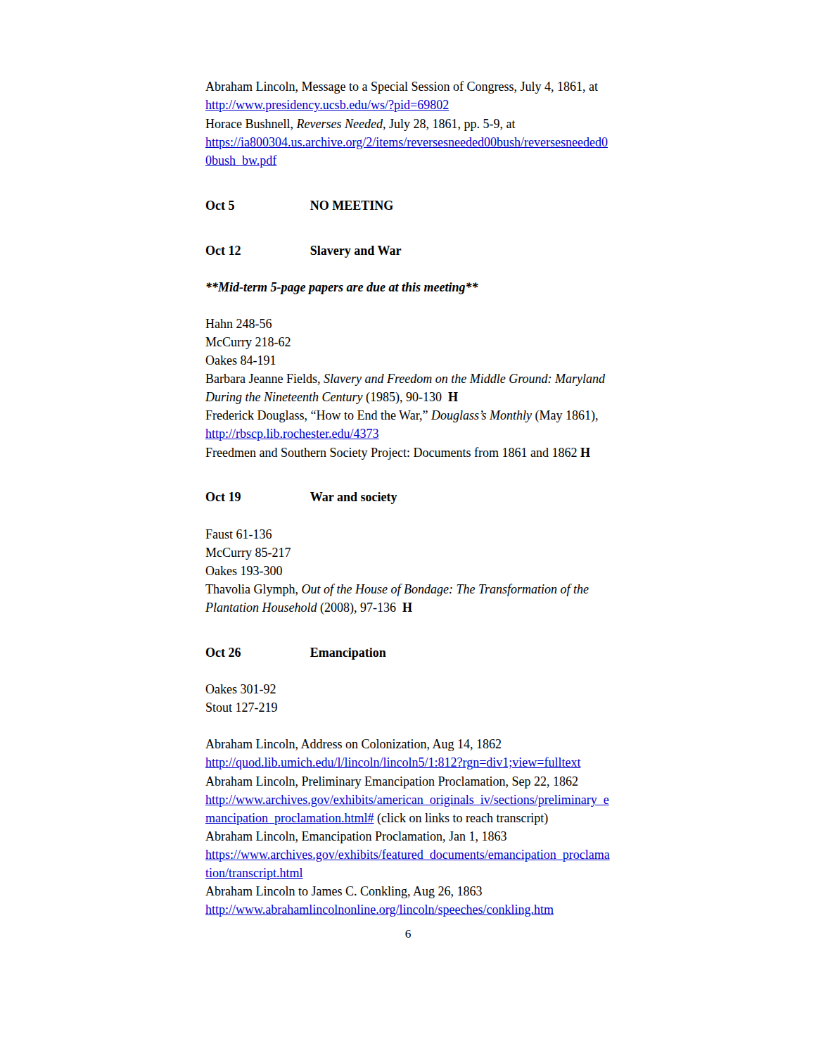Abraham Lincoln, Message to a Special Session of Congress, July 4, 1861, at
http://www.presidency.ucsb.edu/ws/?pid=69802
Horace Bushnell, Reverses Needed, July 28, 1861, pp. 5-9, at
https://ia800304.us.archive.org/2/items/reversesneeded00bush/reversesneeded00bush_bw.pdf
Oct 5 NO MEETING
Oct 12 Slavery and War
**Mid-term 5-page papers are due at this meeting**
Hahn 248-56
McCurry 218-62
Oakes 84-191
Barbara Jeanne Fields, Slavery and Freedom on the Middle Ground: Maryland During the Nineteenth Century (1985), 90-130 H
Frederick Douglass, “How to End the War,” Douglass’s Monthly (May 1861),
http://rbscp.lib.rochester.edu/4373
Freedmen and Southern Society Project: Documents from 1861 and 1862 H
Oct 19 War and society
Faust 61-136
McCurry 85-217
Oakes 193-300
Thavolia Glymph, Out of the House of Bondage: The Transformation of the Plantation Household (2008), 97-136 H
Oct 26 Emancipation
Oakes 301-92
Stout 127-219
Abraham Lincoln, Address on Colonization, Aug 14, 1862
http://quod.lib.umich.edu/l/lincoln/lincoln5/1:812?rgn=div1;view=fulltext
Abraham Lincoln, Preliminary Emancipation Proclamation, Sep 22, 1862
http://www.archives.gov/exhibits/american_originals_iv/sections/preliminary_emancipation_proclamation.html# (click on links to reach transcript)
Abraham Lincoln, Emancipation Proclamation, Jan 1, 1863
https://www.archives.gov/exhibits/featured_documents/emancipation_proclamation/transcript.html
Abraham Lincoln to James C. Conkling, Aug 26, 1863
http://www.abrahamlincolnonline.org/lincoln/speeches/conkling.htm
6